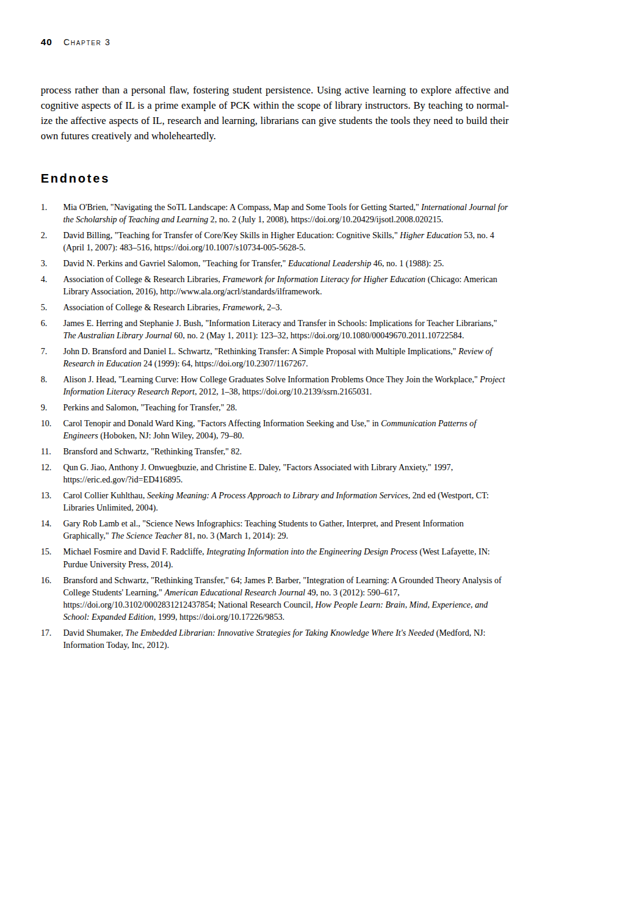40 Chapter 3
process rather than a personal flaw, fostering student persistence. Using active learning to explore affective and cognitive aspects of IL is a prime example of PCK within the scope of library instructors. By teaching to normalize the affective aspects of IL, research and learning, librarians can give students the tools they need to build their own futures creatively and wholeheartedly.
Endnotes
Mia O'Brien, "Navigating the SoTL Landscape: A Compass, Map and Some Tools for Getting Started," International Journal for the Scholarship of Teaching and Learning 2, no. 2 (July 1, 2008), https://doi.org/10.20429/ijsotl.2008.020215.
David Billing, "Teaching for Transfer of Core/Key Skills in Higher Education: Cognitive Skills," Higher Education 53, no. 4 (April 1, 2007): 483–516, https://doi.org/10.1007/s10734-005-5628-5.
David N. Perkins and Gavriel Salomon, "Teaching for Transfer," Educational Leadership 46, no. 1 (1988): 25.
Association of College & Research Libraries, Framework for Information Literacy for Higher Education (Chicago: American Library Association, 2016), http://www.ala.org/acrl/standards/ilframework.
Association of College & Research Libraries, Framework, 2–3.
James E. Herring and Stephanie J. Bush, "Information Literacy and Transfer in Schools: Implications for Teacher Librarians," The Australian Library Journal 60, no. 2 (May 1, 2011): 123–32, https://doi.org/10.1080/00049670.2011.10722584.
John D. Bransford and Daniel L. Schwartz, "Rethinking Transfer: A Simple Proposal with Multiple Implications," Review of Research in Education 24 (1999): 64, https://doi.org/10.2307/1167267.
Alison J. Head, "Learning Curve: How College Graduates Solve Information Problems Once They Join the Workplace," Project Information Literacy Research Report, 2012, 1–38, https://doi.org/10.2139/ssrn.2165031.
Perkins and Salomon, "Teaching for Transfer," 28.
Carol Tenopir and Donald Ward King, "Factors Affecting Information Seeking and Use," in Communication Patterns of Engineers (Hoboken, NJ: John Wiley, 2004), 79–80.
Bransford and Schwartz, "Rethinking Transfer," 82.
Qun G. Jiao, Anthony J. Onwuegbuzie, and Christine E. Daley, "Factors Associated with Library Anxiety," 1997, https://eric.ed.gov/?id=ED416895.
Carol Collier Kuhlthau, Seeking Meaning: A Process Approach to Library and Information Services, 2nd ed (Westport, CT: Libraries Unlimited, 2004).
Gary Rob Lamb et al., "Science News Infographics: Teaching Students to Gather, Interpret, and Present Information Graphically," The Science Teacher 81, no. 3 (March 1, 2014): 29.
Michael Fosmire and David F. Radcliffe, Integrating Information into the Engineering Design Process (West Lafayette, IN: Purdue University Press, 2014).
Bransford and Schwartz, "Rethinking Transfer," 64; James P. Barber, "Integration of Learning: A Grounded Theory Analysis of College Students' Learning," American Educational Research Journal 49, no. 3 (2012): 590–617, https://doi.org/10.3102/0002831212437854; National Research Council, How People Learn: Brain, Mind, Experience, and School: Expanded Edition, 1999, https://doi.org/10.17226/9853.
David Shumaker, The Embedded Librarian: Innovative Strategies for Taking Knowledge Where It's Needed (Medford, NJ: Information Today, Inc, 2012).